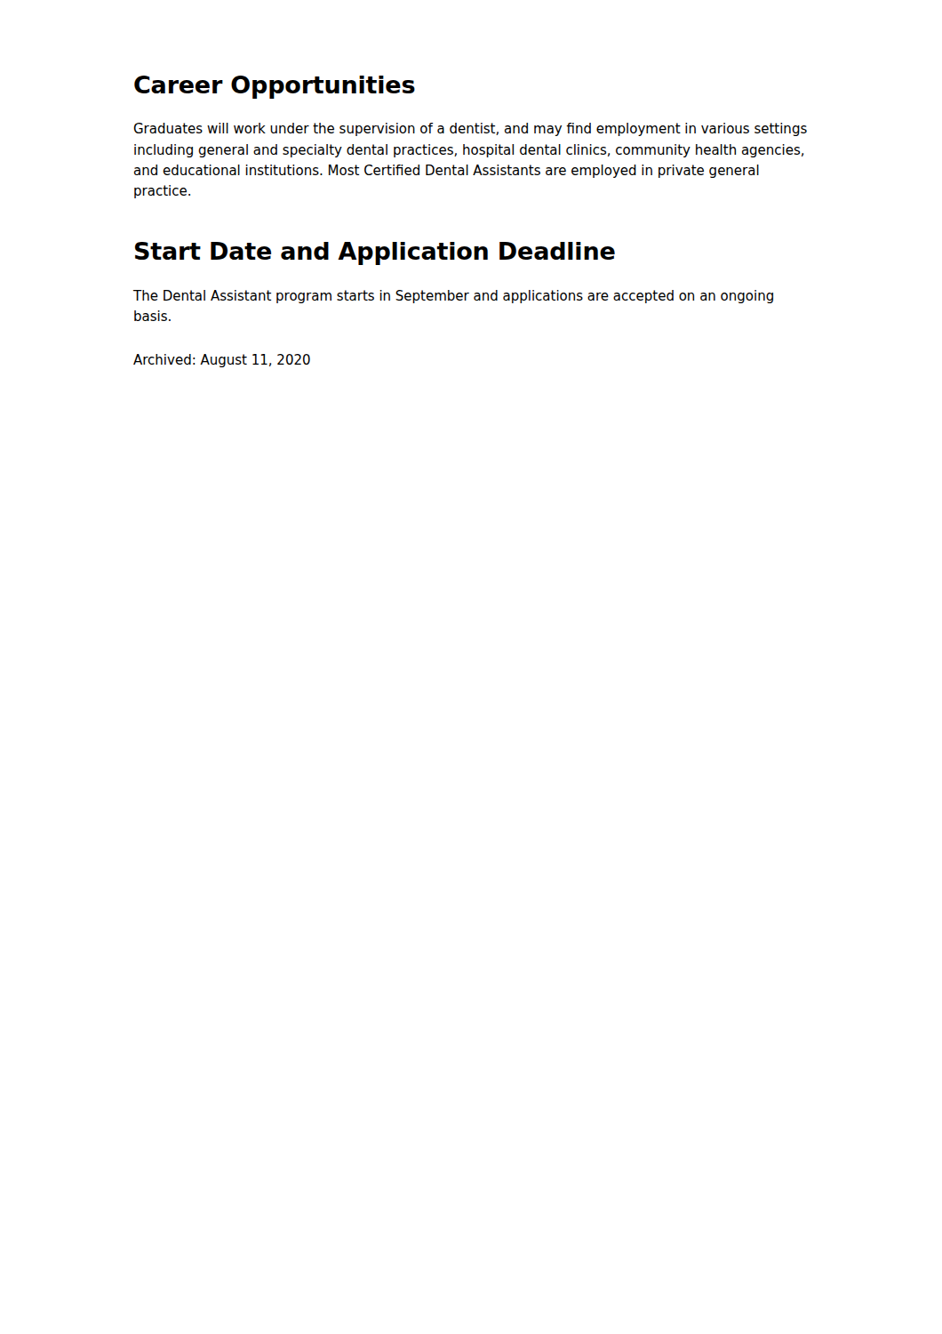Career Opportunities
Graduates will work under the supervision of a dentist, and may find employment in various settings including general and specialty dental practices, hospital dental clinics, community health agencies, and educational institutions. Most Certified Dental Assistants are employed in private general practice.
Start Date and Application Deadline
The Dental Assistant program starts in September and applications are accepted on an ongoing basis.
Archived: August 11, 2020